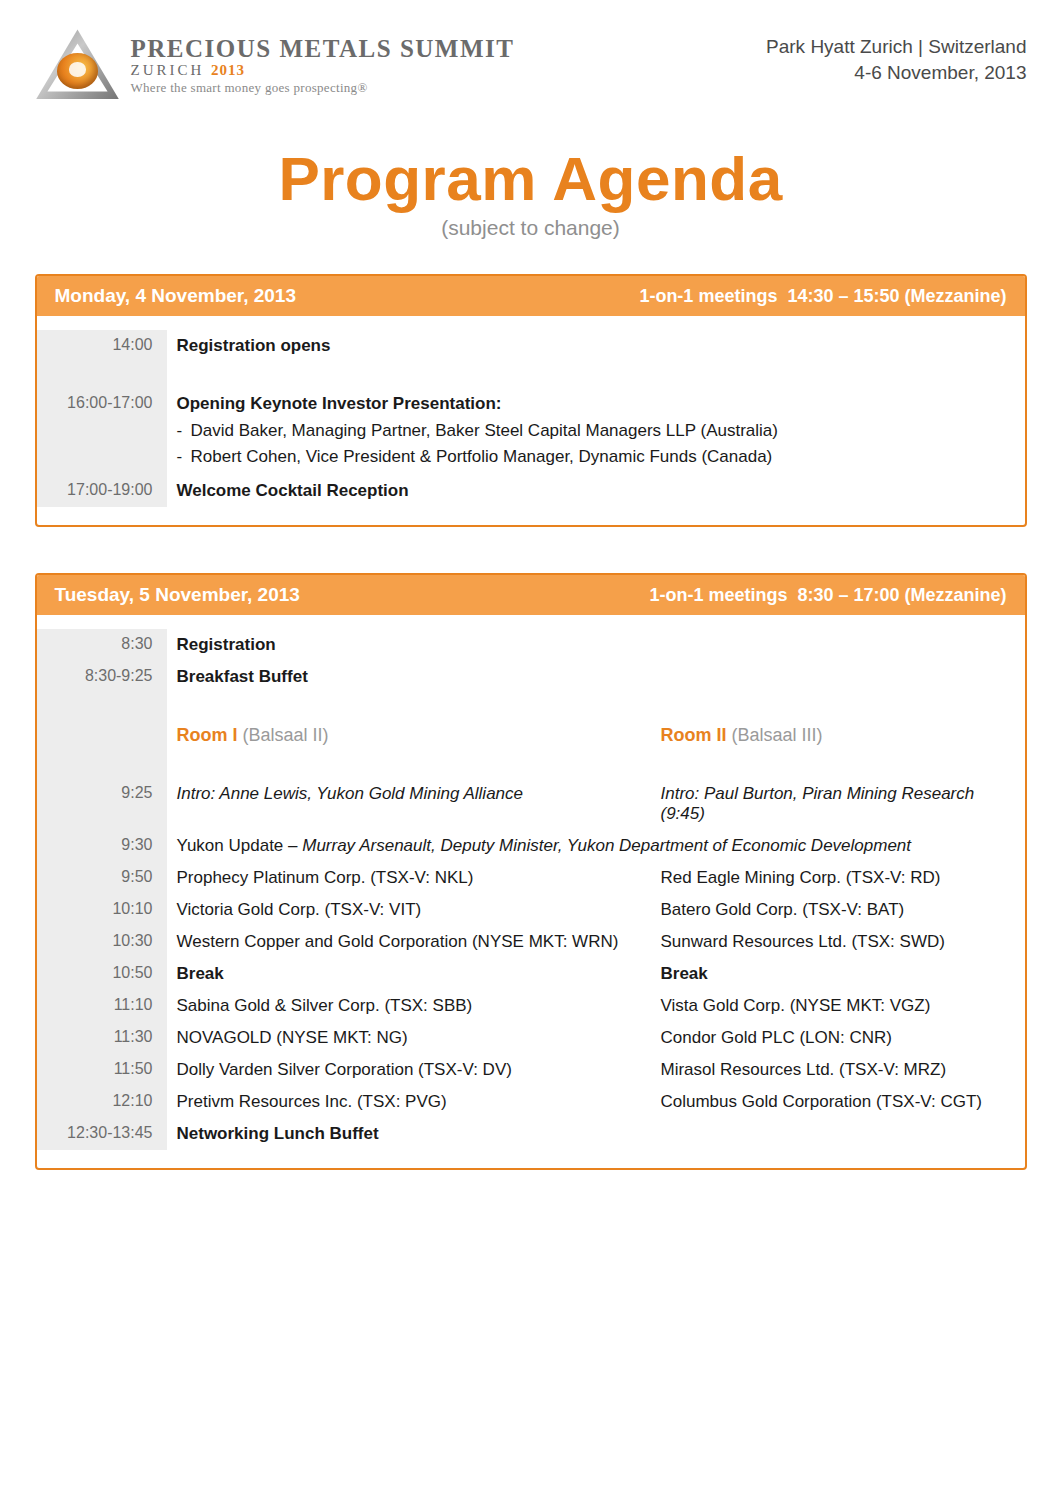PRECIOUS METALS SUMMIT
ZURICH 2013
Where the smart money goes prospecting®
Park Hyatt Zurich | Switzerland
4-6 November, 2013
Program Agenda
(subject to change)
Monday, 4 November, 2013
1-on-1 meetings 14:30 – 15:50 (Mezzanine)
| 14:00 | Registration opens |
| 16:00-17:00 | Opening Keynote Investor Presentation: David Baker, Managing Partner, Baker Steel Capital Managers LLP (Australia) Robert Cohen, Vice President & Portfolio Manager, Dynamic Funds (Canada) |
| 17:00-19:00 | Welcome Cocktail Reception |
Tuesday, 5 November, 2013
1-on-1 meetings 8:30 – 17:00 (Mezzanine)
| 8:30 | Registration |
| 8:30-9:25 | Breakfast Buffet |
| | Room I (Balsaal II) | Room II (Balsaal III) |
| 9:25 | Intro: Anne Lewis, Yukon Gold Mining Alliance | Intro: Paul Burton, Piran Mining Research (9:45) |
| 9:30 | Yukon Update – Murray Arsenault, Deputy Minister, Yukon Department of Economic Development |
| 9:50 | Prophecy Platinum Corp. (TSX-V: NKL) | Red Eagle Mining Corp. (TSX-V: RD) |
| 10:10 | Victoria Gold Corp. (TSX-V: VIT) | Batero Gold Corp. (TSX-V: BAT) |
| 10:30 | Western Copper and Gold Corporation (NYSE MKT: WRN) | Sunward Resources Ltd. (TSX: SWD) |
| 10:50 | Break | Break |
| 11:10 | Sabina Gold & Silver Corp. (TSX: SBB) | Vista Gold Corp. (NYSE MKT: VGZ) |
| 11:30 | NOVAGOLD (NYSE MKT: NG) | Condor Gold PLC (LON: CNR) |
| 11:50 | Dolly Varden Silver Corporation (TSX-V: DV) | Mirasol Resources Ltd. (TSX-V: MRZ) |
| 12:10 | Pretivm Resources Inc. (TSX: PVG) | Columbus Gold Corporation (TSX-V: CGT) |
| 12:30-13:45 | Networking Lunch Buffet |